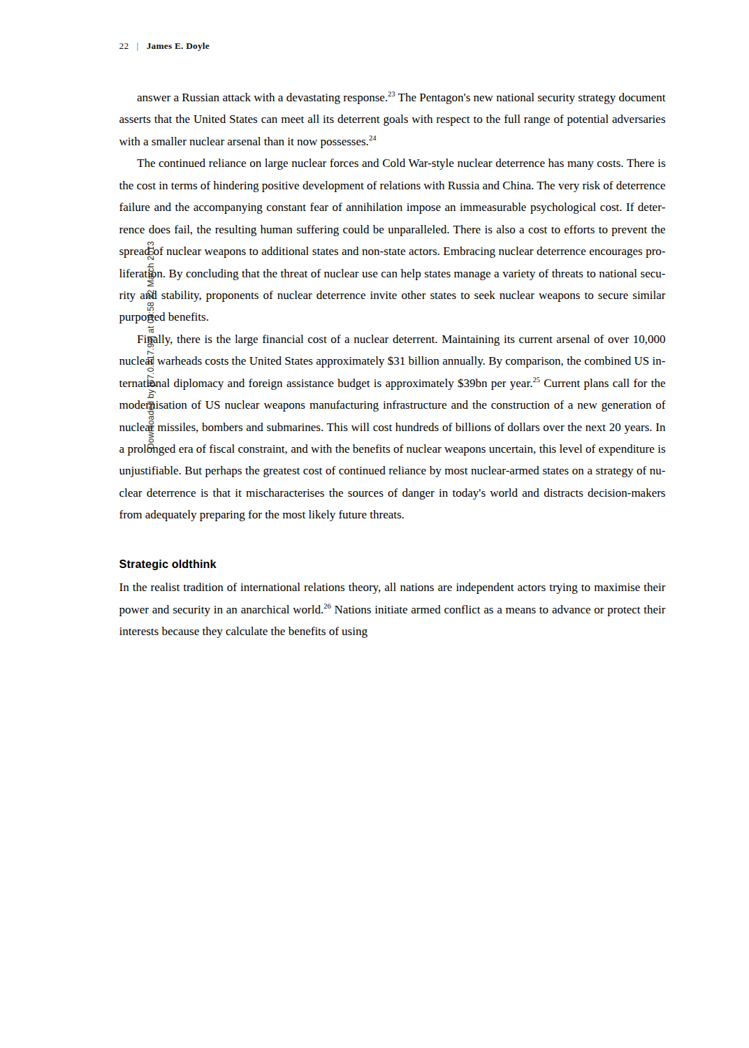Downloaded by [67.0.217.94] at 09:58 22 March 2013
22|James E. Doyle
answer a Russian attack with a devastating response.23 The Pentagon's new national security strategy document asserts that the United States can meet all its deterrent goals with respect to the full range of potential adversaries with a smaller nuclear arsenal than it now possesses.24
The continued reliance on large nuclear forces and Cold War-style nuclear deterrence has many costs. There is the cost in terms of hindering positive development of relations with Russia and China. The very risk of deterrence failure and the accompanying constant fear of annihilation impose an immeasurable psychological cost. If deterrence does fail, the resulting human suffering could be unparalleled. There is also a cost to efforts to prevent the spread of nuclear weapons to additional states and non-state actors. Embracing nuclear deterrence encourages proliferation. By concluding that the threat of nuclear use can help states manage a variety of threats to national security and stability, proponents of nuclear deterrence invite other states to seek nuclear weapons to secure similar purported benefits.
Finally, there is the large financial cost of a nuclear deterrent. Maintaining its current arsenal of over 10,000 nuclear warheads costs the United States approximately $31 billion annually. By comparison, the combined US international diplomacy and foreign assistance budget is approximately $39bn per year.25 Current plans call for the modernisation of US nuclear weapons manufacturing infrastructure and the construction of a new generation of nuclear missiles, bombers and submarines. This will cost hundreds of billions of dollars over the next 20 years. In a prolonged era of fiscal constraint, and with the benefits of nuclear weapons uncertain, this level of expenditure is unjustifiable. But perhaps the greatest cost of continued reliance by most nuclear-armed states on a strategy of nuclear deterrence is that it mischaracterises the sources of danger in today's world and distracts decision-makers from adequately preparing for the most likely future threats.
Strategic oldthink
In the realist tradition of international relations theory, all nations are independent actors trying to maximise their power and security in an anarchical world.26 Nations initiate armed conflict as a means to advance or protect their interests because they calculate the benefits of using